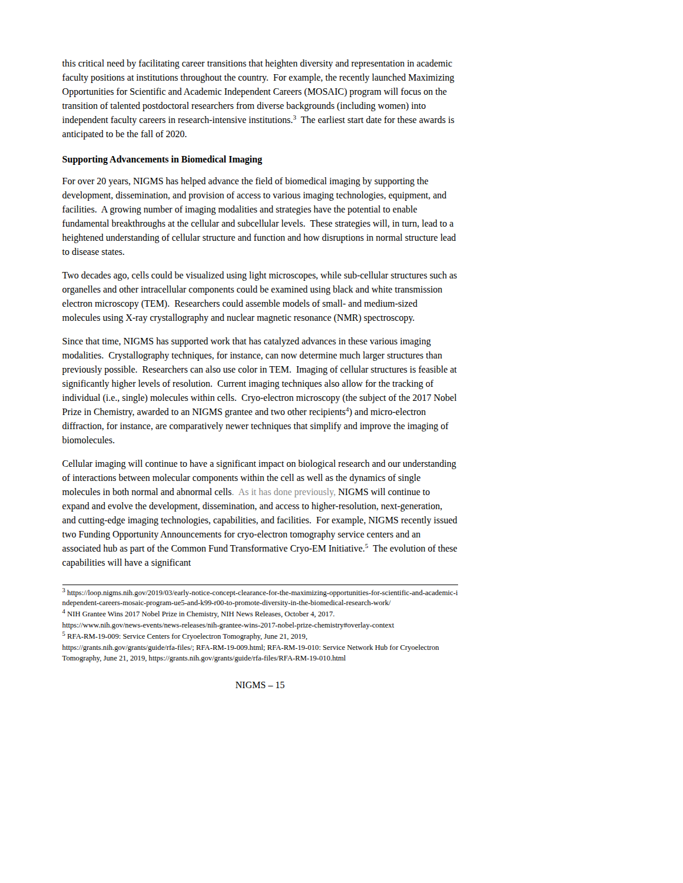this critical need by facilitating career transitions that heighten diversity and representation in academic faculty positions at institutions throughout the country. For example, the recently launched Maximizing Opportunities for Scientific and Academic Independent Careers (MOSAIC) program will focus on the transition of talented postdoctoral researchers from diverse backgrounds (including women) into independent faculty careers in research-intensive institutions.3 The earliest start date for these awards is anticipated to be the fall of 2020.
Supporting Advancements in Biomedical Imaging
For over 20 years, NIGMS has helped advance the field of biomedical imaging by supporting the development, dissemination, and provision of access to various imaging technologies, equipment, and facilities. A growing number of imaging modalities and strategies have the potential to enable fundamental breakthroughs at the cellular and subcellular levels. These strategies will, in turn, lead to a heightened understanding of cellular structure and function and how disruptions in normal structure lead to disease states.
Two decades ago, cells could be visualized using light microscopes, while sub-cellular structures such as organelles and other intracellular components could be examined using black and white transmission electron microscopy (TEM). Researchers could assemble models of small- and medium-sized molecules using X-ray crystallography and nuclear magnetic resonance (NMR) spectroscopy.
Since that time, NIGMS has supported work that has catalyzed advances in these various imaging modalities. Crystallography techniques, for instance, can now determine much larger structures than previously possible. Researchers can also use color in TEM. Imaging of cellular structures is feasible at significantly higher levels of resolution. Current imaging techniques also allow for the tracking of individual (i.e., single) molecules within cells. Cryo-electron microscopy (the subject of the 2017 Nobel Prize in Chemistry, awarded to an NIGMS grantee and two other recipients4) and micro-electron diffraction, for instance, are comparatively newer techniques that simplify and improve the imaging of biomolecules.
Cellular imaging will continue to have a significant impact on biological research and our understanding of interactions between molecular components within the cell as well as the dynamics of single molecules in both normal and abnormal cells. As it has done previously, NIGMS will continue to expand and evolve the development, dissemination, and access to higher-resolution, next-generation, and cutting-edge imaging technologies, capabilities, and facilities. For example, NIGMS recently issued two Funding Opportunity Announcements for cryo-electron tomography service centers and an associated hub as part of the Common Fund Transformative Cryo-EM Initiative.5 The evolution of these capabilities will have a significant
3 https://loop.nigms.nih.gov/2019/03/early-notice-concept-clearance-for-the-maximizing-opportunities-for-scientific-and-academic-independent-careers-mosaic-program-ue5-and-k99-r00-to-promote-diversity-in-the-biomedical-research-work/
4 NIH Grantee Wins 2017 Nobel Prize in Chemistry, NIH News Releases, October 4, 2017.
https://www.nih.gov/news-events/news-releases/nih-grantee-wins-2017-nobel-prize-chemistry#overlay-context
5 RFA-RM-19-009: Service Centers for Cryoelectron Tomography, June 21, 2019,
https://grants.nih.gov/grants/guide/rfa-files/; RFA-RM-19-009.html; RFA-RM-19-010: Service Network Hub for Cryoelectron Tomography, June 21, 2019, https://grants.nih.gov/grants/guide/rfa-files/RFA-RM-19-010.html
NIGMS – 15